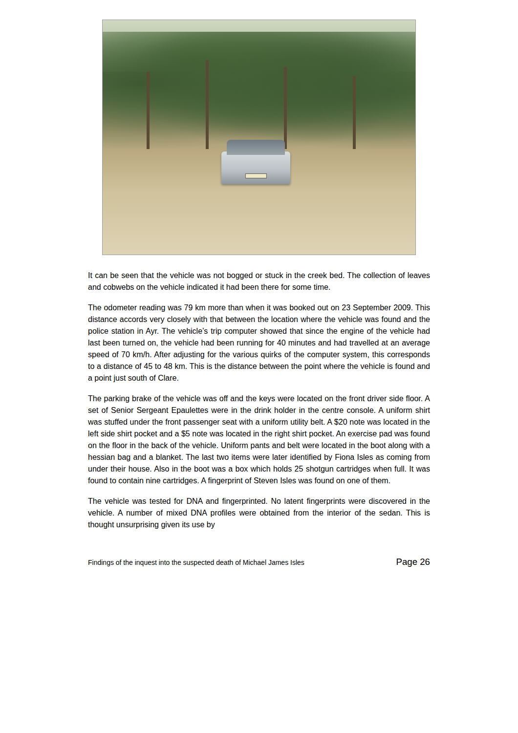It can be seen that the vehicle was not bogged or stuck in the creek bed. The collection of leaves and cobwebs on the vehicle indicated it had been there for some time.
The odometer reading was 79 km more than when it was booked out on 23 September 2009. This distance accords very closely with that between the location where the vehicle was found and the police station in Ayr. The vehicle’s trip computer showed that since the engine of the vehicle had last been turned on, the vehicle had been running for 40 minutes and had travelled at an average speed of 70 km/h. After adjusting for the various quirks of the computer system, this corresponds to a distance of 45 to 48 km. This is the distance between the point where the vehicle is found and a point just south of Clare.
The parking brake of the vehicle was off and the keys were located on the front driver side floor. A set of Senior Sergeant Epaulettes were in the drink holder in the centre console. A uniform shirt was stuffed under the front passenger seat with a uniform utility belt. A $20 note was located in the left side shirt pocket and a $5 note was located in the right shirt pocket. An exercise pad was found on the floor in the back of the vehicle. Uniform pants and belt were located in the boot along with a hessian bag and a blanket. The last two items were later identified by Fiona Isles as coming from under their house. Also in the boot was a box which holds 25 shotgun cartridges when full. It was found to contain nine cartridges. A fingerprint of Steven Isles was found on one of them.
The vehicle was tested for DNA and fingerprinted. No latent fingerprints were discovered in the vehicle. A number of mixed DNA profiles were obtained from the interior of the sedan. This is thought unsurprising given its use by
Findings of the inquest into the suspected death of Michael James Isles Page 26